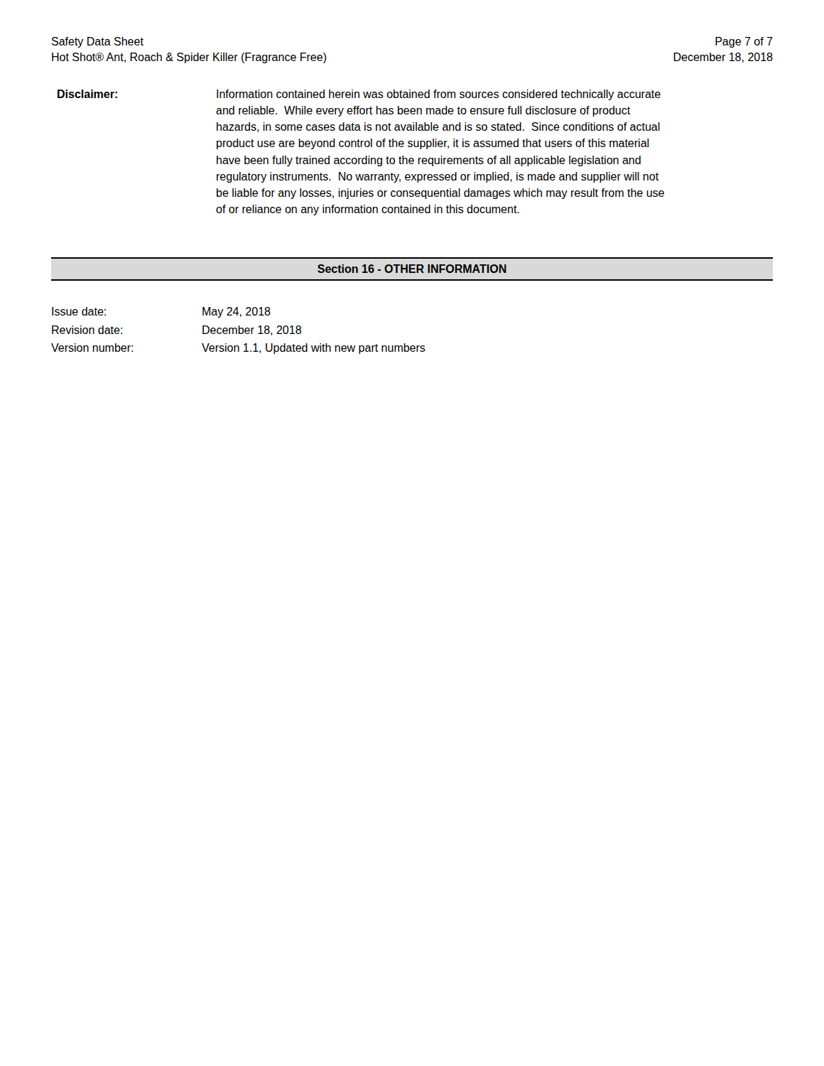Safety Data Sheet
Hot Shot® Ant, Roach & Spider Killer (Fragrance Free)
Page 7 of 7
December 18, 2018
Disclaimer:
Information contained herein was obtained from sources considered technically accurate and reliable. While every effort has been made to ensure full disclosure of product hazards, in some cases data is not available and is so stated. Since conditions of actual product use are beyond control of the supplier, it is assumed that users of this material have been fully trained according to the requirements of all applicable legislation and regulatory instruments. No warranty, expressed or implied, is made and supplier will not be liable for any losses, injuries or consequential damages which may result from the use of or reliance on any information contained in this document.
Section 16 - OTHER INFORMATION
| Issue date: | May 24, 2018 |
| Revision date: | December 18, 2018 |
| Version number: | Version 1.1, Updated with new part numbers |